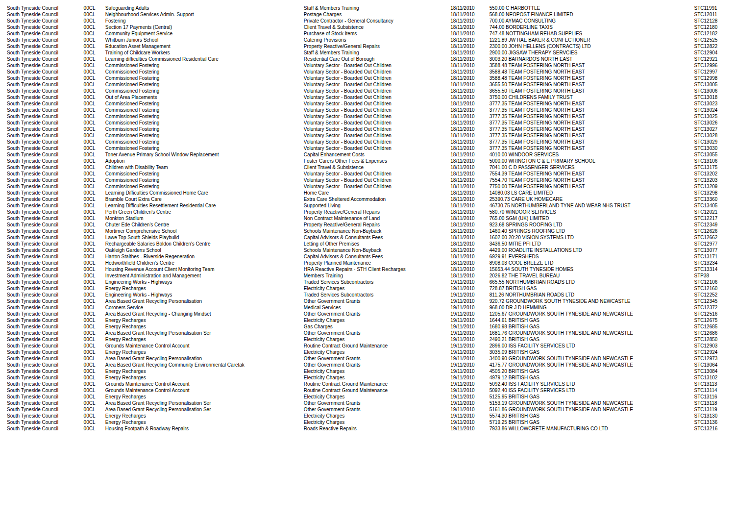| South Tyneside Council | 00CL | Safeguarding Adults | Staff & Members Training | 18/11/2010 | 550.00 C HARBOTTLE | STC11991 |
| South Tyneside Council | 00CL | Neighbourhood Services Admin. Support | Postage Charges | 18/11/2010 | 568.00 NEOPOST FINANCE LIMITED | STC12011 |
| South Tyneside Council | 00CL | Fostering | Private Contractor - General Consultancy | 18/11/2010 | 700.00 AYMAC CONSULTING | STC12128 |
| South Tyneside Council | 00CL | Section 17 Payments (Central) | Client Travel & Subsistence | 18/11/2010 | 744.00 BORDERLINE TAXIS | STC12180 |
| South Tyneside Council | 00CL | Community Equipment Service | Purchase of Stock Items | 18/11/2010 | 747.48 NOTTINGHAM REHAB SUPPLIES | STC12182 |
| South Tyneside Council | 00CL | Whitburn Juniors School | Catering Provisions | 18/11/2010 | 1221.89 JW RAE BAKER & CONFECTIONER | STC12525 |
| South Tyneside Council | 00CL | Education Asset Management | Property Reactive/General Repairs | 18/11/2010 | 2300.00 JOHN HELLENS (CONTRACTS) LTD | STC12822 |
| South Tyneside Council | 00CL | Training of Childcare Workers | Staff & Members Training | 18/11/2010 | 2900.00 JIGSAW THERAPY SERVCIES | STC12904 |
| South Tyneside Council | 00CL | Learning difficulties Commissioned Residential Care | Residential Care Out of Borough | 18/11/2010 | 3003.20 BARNARDOS NORTH EAST | STC12921 |
| South Tyneside Council | 00CL | Commissioned Fostering | Voluntary Sector - Boarded Out Children | 18/11/2010 | 3588.48 TEAM FOSTERING NORTH EAST | STC12996 |
| South Tyneside Council | 00CL | Commissioned Fostering | Voluntary Sector - Boarded Out Children | 18/11/2010 | 3588.48 TEAM FOSTERING NORTH EAST | STC12997 |
| South Tyneside Council | 00CL | Commissioned Fostering | Voluntary Sector - Boarded Out Children | 18/11/2010 | 3588.48 TEAM FOSTERING NORTH EAST | STC12998 |
| South Tyneside Council | 00CL | Commissioned Fostering | Voluntary Sector - Boarded Out Children | 18/11/2010 | 3655.50 TEAM FOSTERING NORTH EAST | STC13005 |
| South Tyneside Council | 00CL | Commissioned Fostering | Voluntary Sector - Boarded Out Children | 18/11/2010 | 3655.50 TEAM FOSTERING NORTH EAST | STC13006 |
| South Tyneside Council | 00CL | Out of Area Placements | Voluntary Sector - Boarded Out Children | 18/11/2010 | 3750.00 CHILDRENS FAMILY TRUST | STC13018 |
| South Tyneside Council | 00CL | Commissioned Fostering | Voluntary Sector - Boarded Out Children | 18/11/2010 | 3777.35 TEAM FOSTERING NORTH EAST | STC13023 |
| South Tyneside Council | 00CL | Commissioned Fostering | Voluntary Sector - Boarded Out Children | 18/11/2010 | 3777.35 TEAM FOSTERING NORTH EAST | STC13024 |
| South Tyneside Council | 00CL | Commissioned Fostering | Voluntary Sector - Boarded Out Children | 18/11/2010 | 3777.35 TEAM FOSTERING NORTH EAST | STC13025 |
| South Tyneside Council | 00CL | Commissioned Fostering | Voluntary Sector - Boarded Out Children | 18/11/2010 | 3777.35 TEAM FOSTERING NORTH EAST | STC13026 |
| South Tyneside Council | 00CL | Commissioned Fostering | Voluntary Sector - Boarded Out Children | 18/11/2010 | 3777.35 TEAM FOSTERING NORTH EAST | STC13027 |
| South Tyneside Council | 00CL | Commissioned Fostering | Voluntary Sector - Boarded Out Children | 18/11/2010 | 3777.35 TEAM FOSTERING NORTH EAST | STC13028 |
| South Tyneside Council | 00CL | Commissioned Fostering | Voluntary Sector - Boarded Out Children | 18/11/2010 | 3777.35 TEAM FOSTERING NORTH EAST | STC13029 |
| South Tyneside Council | 00CL | Commissioned Fostering | Voluntary Sector - Boarded Out Children | 18/11/2010 | 3777.35 TEAM FOSTERING NORTH EAST | STC13030 |
| South Tyneside Council | 00CL | Toner Avenue Primary School Window Replacement | Capital Enhancement Costs | 18/11/2010 | 4010.00 WINDOOR SERVICES | STC13055 |
| South Tyneside Council | 00CL | Adoption | Foster Carers Other Fees & Expenses | 18/11/2010 | 5000.00 WRINGTON C & E PRIMARY SCHOOL | STC13106 |
| South Tyneside Council | 00CL | Children with Disability Team | Client Travel & Subsistence | 18/11/2010 | 7041.00 C D PASSENGER SERVICES | STC13175 |
| South Tyneside Council | 00CL | Commissioned Fostering | Voluntary Sector - Boarded Out Children | 18/11/2010 | 7554.39 TEAM FOSTERING NORTH EAST | STC13202 |
| South Tyneside Council | 00CL | Commissioned Fostering | Voluntary Sector - Boarded Out Children | 18/11/2010 | 7554.70 TEAM FOSTERING NORTH EAST | STC13203 |
| South Tyneside Council | 00CL | Commissioned Fostering | Voluntary Sector - Boarded Out Children | 18/11/2010 | 7750.00 TEAM FOSTERING NORTH EAST | STC13209 |
| South Tyneside Council | 00CL | Learning Difficulties Commissioned Home Care | Home Care | 18/11/2010 | 14080.03 LS CARE LIMITED | STC13298 |
| South Tyneside Council | 00CL | Bramble Court Extra Care | Extra Care Sheltered Accommodation | 18/11/2010 | 25390.73 CARE UK HOMECARE | STC13360 |
| South Tyneside Council | 00CL | Learning Difficulties Resettlement Residential Care | Supported Living | 18/11/2010 | 46730.75 NORTHUMBERLAND TYNE AND WEAR NHS TRUST | STC13405 |
| South Tyneside Council | 00CL | Perth Green Children's Centre | Property Reactive/General Repairs | 18/11/2010 | 580.70 WINDOOR SERVICES | STC12021 |
| South Tyneside Council | 00CL | Monkton Stadium | Non Contract Maintenance of Land | 18/11/2010 | 765.00 SGM (UK) LIMITED | STC12217 |
| South Tyneside Council | 00CL | Chuter Ede Children's Centre | Property Reactive/General Repairs | 18/11/2010 | 923.68 SPRINGS ROOFING LTD | STC12349 |
| South Tyneside Council | 00CL | Mortimer Comprehensive School | Schools Maintenance Non-Buyback | 18/11/2010 | 1460.40 SPRINGS ROOFING LTD | STC12626 |
| South Tyneside Council | 00CL | Lawe Top South Shields Playbuild | Capital Advisors & Consultants Fees | 18/11/2010 | 1602.00 20:20 VISION SYSTEMS LTD | STC12662 |
| South Tyneside Council | 00CL | Rechargeable Salaries Boldon Children's Centre | Letting of Other Premises | 18/11/2010 | 3436.50 MITIE PFI LTD | STC12977 |
| South Tyneside Council | 00CL | Oakleigh Gardens School | Schools Maintenance Non-Buyback | 18/11/2010 | 4429.00 ROADLITE INSTALLATIONS LTD | STC13077 |
| South Tyneside Council | 00CL | Harton Staithes - Riverside Regeneration | Capital Advisors & Consultants Fees | 18/11/2010 | 6929.91 EVERSHEDS | STC13171 |
| South Tyneside Council | 00CL | Hedworthfield Children's Centre | Property Planned Maintenance | 18/11/2010 | 8908.03 COOL BREEZE LTD | STC13234 |
| South Tyneside Council | 00CL | Housing Revenue Account Client Monitoring Team | HRA Reactive Repairs - STH Client Recharges | 18/11/2010 | 15653.44 SOUTH TYNESIDE HOMES | STC13314 |
| South Tyneside Council | 00CL | Investment Administration and Management | Members Training | 18/11/2010 | 2026.82 THE TRAVEL BUREAU | STP38 |
| South Tyneside Council | 00CL | Engineering Works - Highways | Traded Services Subcontractors | 19/11/2010 | 665.55 NORTHUMBRIAN ROADS LTD | STC12106 |
| South Tyneside Council | 00CL | Energy Recharges | Electricity Charges | 19/11/2010 | 728.87 BRITISH GAS | STC12160 |
| South Tyneside Council | 00CL | Engineering Works - Highways | Traded Services Subcontractors | 19/11/2010 | 811.26 NORTHUMBRIAN ROADS LTD | STC12252 |
| South Tyneside Council | 00CL | Area Based Grant Recycling Personalisation | Other Government Grants | 19/11/2010 | 920.72 GROUNDWORK SOUTH TYNESIDE AND NEWCASTLE | STC12345 |
| South Tyneside Council | 00CL | Coroners Service | Medical Services | 19/11/2010 | 968.00 DR J D HEMMING | STC12372 |
| South Tyneside Council | 00CL | Area Based Grant Recycling - Changing Mindset | Other Government Grants | 19/11/2010 | 1205.67 GROUNDWORK SOUTH TYNESIDE AND NEWCASTLE | STC12516 |
| South Tyneside Council | 00CL | Energy Recharges | Electricity Charges | 19/11/2010 | 1644.61 BRITISH GAS | STC12675 |
| South Tyneside Council | 00CL | Energy Recharges | Gas Charges | 19/11/2010 | 1680.98 BRITISH GAS | STC12685 |
| South Tyneside Council | 00CL | Area Based Grant Recycling Personalisation Ser | Other Government Grants | 19/11/2010 | 1681.76 GROUNDWORK SOUTH TYNESIDE AND NEWCASTLE | STC12686 |
| South Tyneside Council | 00CL | Energy Recharges | Electricity Charges | 19/11/2010 | 2490.21 BRITISH GAS | STC12850 |
| South Tyneside Council | 00CL | Grounds Maintenance Control Account | Routine Contract Ground Maintenance | 19/11/2010 | 2896.00 ISS FACILITY SERVICES LTD | STC12903 |
| South Tyneside Council | 00CL | Energy Recharges | Electricity Charges | 19/11/2010 | 3035.09 BRITISH GAS | STC12924 |
| South Tyneside Council | 00CL | Area Based Grant Recycling Personalisation | Other Government Grants | 19/11/2010 | 3400.90 GROUNDWORK SOUTH TYNESIDE AND NEWCASTLE | STC12973 |
| South Tyneside Council | 00CL | Area Based Grant Recycling Community Environmental Caretak | Other Government Grants | 19/11/2010 | 4175.77 GROUNDWORK SOUTH TYNESIDE AND NEWCASTLE | STC13064 |
| South Tyneside Council | 00CL | Energy Recharges | Electricity Charges | 19/11/2010 | 4505.20 BRITISH GAS | STC13084 |
| South Tyneside Council | 00CL | Energy Recharges | Electricity Charges | 19/11/2010 | 4979.12 BRITISH GAS | STC13102 |
| South Tyneside Council | 00CL | Grounds Maintenance Control Account | Routine Contract Ground Maintenance | 19/11/2010 | 5092.40 ISS FACILITY SERVICES LTD | STC13113 |
| South Tyneside Council | 00CL | Grounds Maintenance Control Account | Routine Contract Ground Maintenance | 19/11/2010 | 5092.40 ISS FACILITY SERVICES LTD | STC13114 |
| South Tyneside Council | 00CL | Energy Recharges | Electricity Charges | 19/11/2010 | 5125.95 BRITISH GAS | STC13116 |
| South Tyneside Council | 00CL | Area Based Grant Recycling Personalisation Ser | Other Government Grants | 19/11/2010 | 5153.19 GROUNDWORK SOUTH TYNESIDE AND NEWCASTLE | STC13118 |
| South Tyneside Council | 00CL | Area Based Grant Recycling Personalisation Ser | Other Government Grants | 19/11/2010 | 5161.86 GROUNDWORK SOUTH TYNESIDE AND NEWCASTLE | STC13119 |
| South Tyneside Council | 00CL | Energy Recharges | Electricity Charges | 19/11/2010 | 5574.30 BRITISH GAS | STC13130 |
| South Tyneside Council | 00CL | Energy Recharges | Electricity Charges | 19/11/2010 | 5719.25 BRITISH GAS | STC13136 |
| South Tyneside Council | 00CL | Housing Footpath & Roadway Repairs | Roads Reactive Repairs | 19/11/2010 | 7933.86 WILLOWCRETE MANUFACTURING CO LTD | STC13216 |